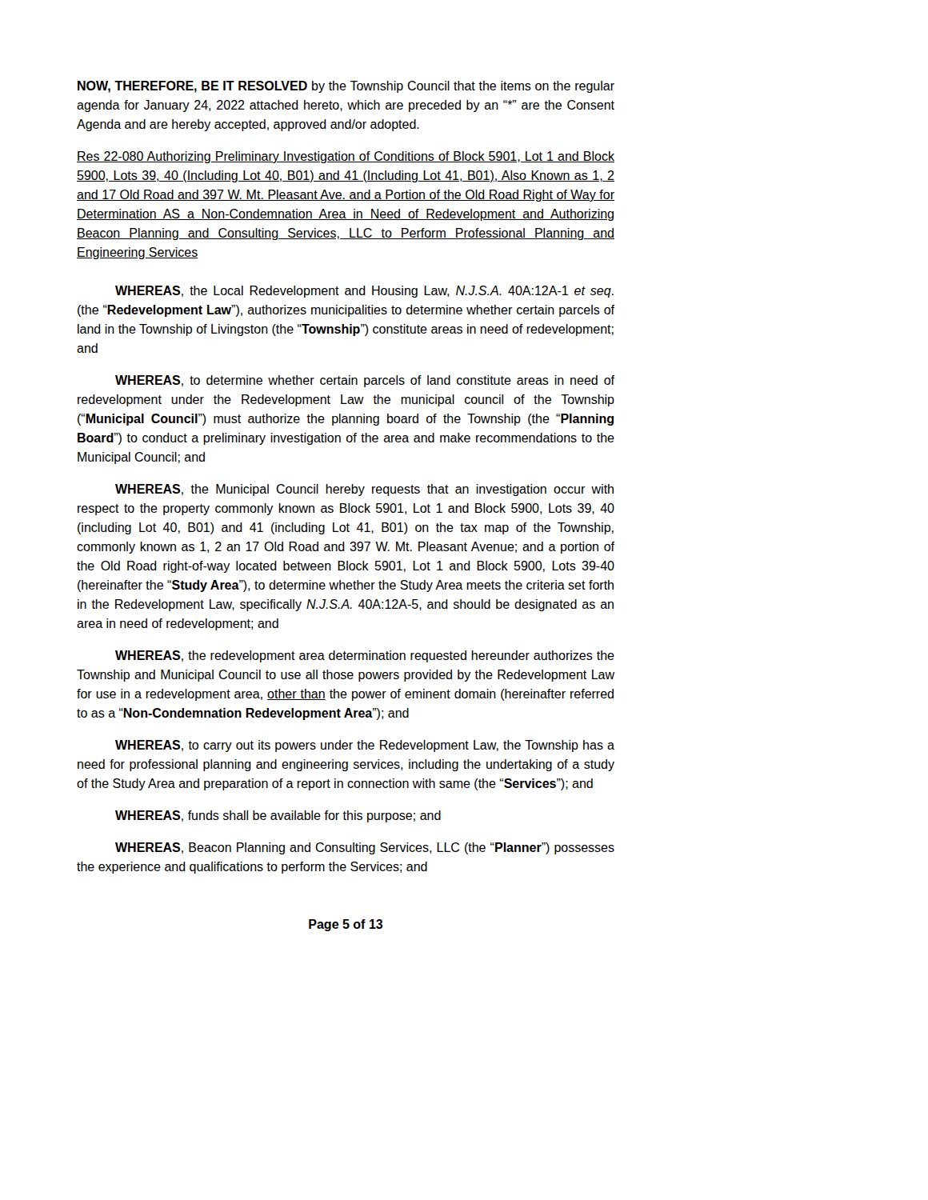NOW, THEREFORE, BE IT RESOLVED by the Township Council that the items on the regular agenda for January 24, 2022 attached hereto, which are preceded by an “*” are the Consent Agenda and are hereby accepted, approved and/or adopted.
Res 22-080 Authorizing Preliminary Investigation of Conditions of Block 5901, Lot 1 and Block 5900, Lots 39, 40 (Including Lot 40, B01) and 41 (Including Lot 41, B01), Also Known as 1, 2 and 17 Old Road and 397 W. Mt. Pleasant Ave. and a Portion of the Old Road Right of Way for Determination AS a Non-Condemnation Area in Need of Redevelopment and Authorizing Beacon Planning and Consulting Services, LLC to Perform Professional Planning and Engineering Services
WHEREAS, the Local Redevelopment and Housing Law, N.J.S.A. 40A:12A-1 et seq. (the “Redevelopment Law”), authorizes municipalities to determine whether certain parcels of land in the Township of Livingston (the “Township”) constitute areas in need of redevelopment; and
WHEREAS, to determine whether certain parcels of land constitute areas in need of redevelopment under the Redevelopment Law the municipal council of the Township (“Municipal Council”) must authorize the planning board of the Township (the “Planning Board”) to conduct a preliminary investigation of the area and make recommendations to the Municipal Council; and
WHEREAS, the Municipal Council hereby requests that an investigation occur with respect to the property commonly known as Block 5901, Lot 1 and Block 5900, Lots 39, 40 (including Lot 40, B01) and 41 (including Lot 41, B01) on the tax map of the Township, commonly known as 1, 2 an 17 Old Road and 397 W. Mt. Pleasant Avenue; and a portion of the Old Road right-of-way located between Block 5901, Lot 1 and Block 5900, Lots 39-40 (hereinafter the “Study Area”), to determine whether the Study Area meets the criteria set forth in the Redevelopment Law, specifically N.J.S.A. 40A:12A-5, and should be designated as an area in need of redevelopment; and
WHEREAS, the redevelopment area determination requested hereunder authorizes the Township and Municipal Council to use all those powers provided by the Redevelopment Law for use in a redevelopment area, other than the power of eminent domain (hereinafter referred to as a “Non-Condemnation Redevelopment Area”); and
WHEREAS, to carry out its powers under the Redevelopment Law, the Township has a need for professional planning and engineering services, including the undertaking of a study of the Study Area and preparation of a report in connection with same (the “Services”); and
WHEREAS, funds shall be available for this purpose; and
WHEREAS, Beacon Planning and Consulting Services, LLC (the “Planner”) possesses the experience and qualifications to perform the Services; and
Page 5 of 13